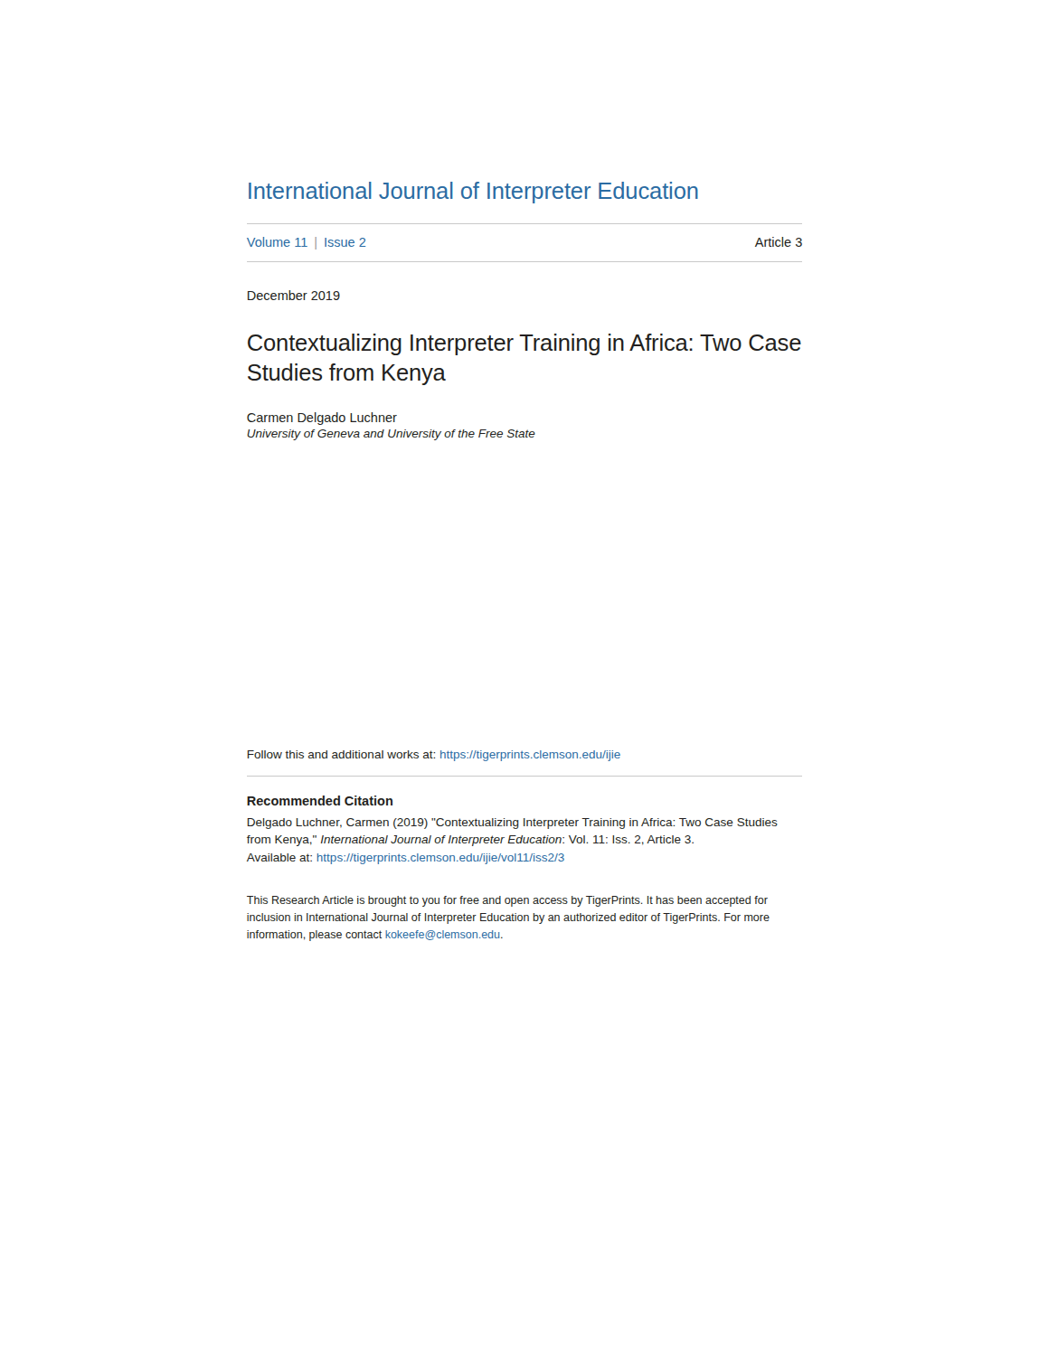International Journal of Interpreter Education
Volume 11|Issue 2
Article 3
December 2019
Contextualizing Interpreter Training in Africa: Two Case Studies from Kenya
Carmen Delgado Luchner
University of Geneva and University of the Free State
Follow this and additional works at: https://tigerprints.clemson.edu/ijie
Recommended Citation
Delgado Luchner, Carmen (2019) "Contextualizing Interpreter Training in Africa: Two Case Studies from Kenya," International Journal of Interpreter Education: Vol. 11: Iss. 2, Article 3.
Available at: https://tigerprints.clemson.edu/ijie/vol11/iss2/3
This Research Article is brought to you for free and open access by TigerPrints. It has been accepted for inclusion in International Journal of Interpreter Education by an authorized editor of TigerPrints. For more information, please contact kokeefe@clemson.edu.